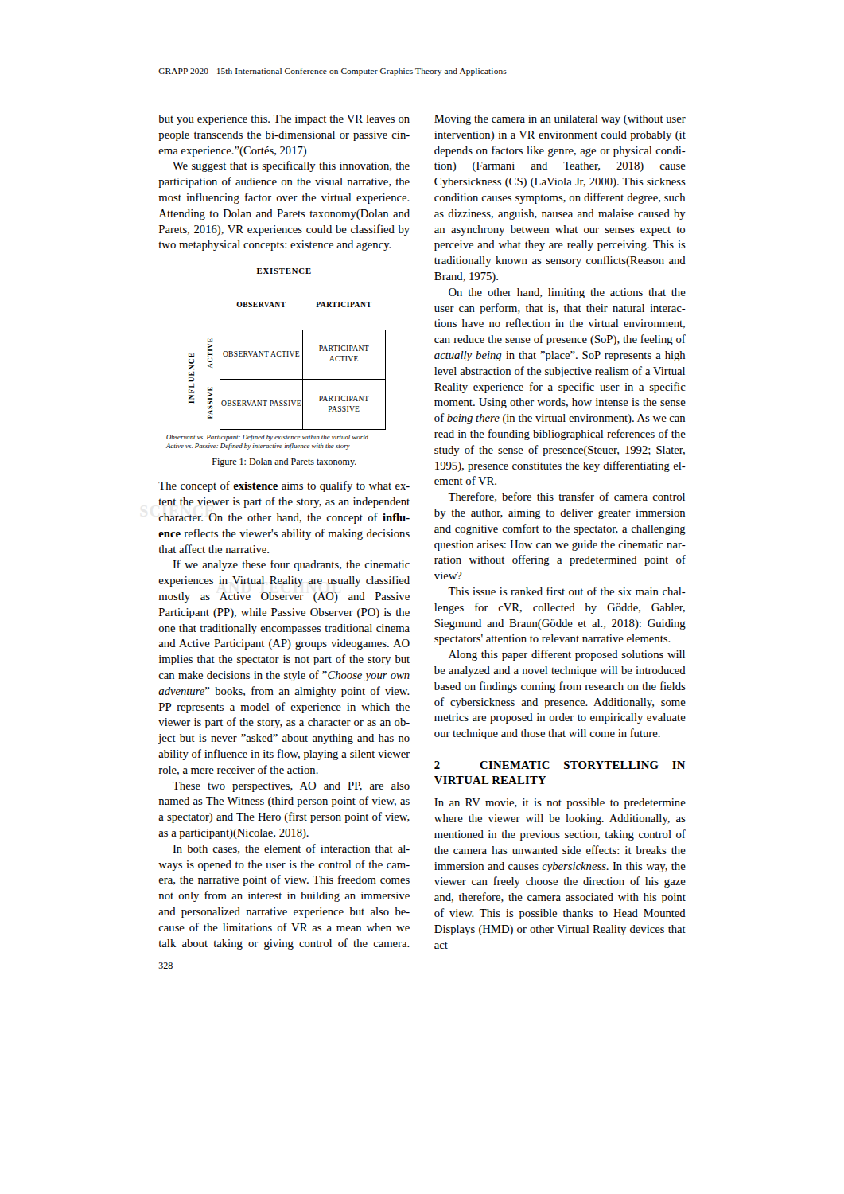GRAPP 2020 - 15th International Conference on Computer Graphics Theory and Applications
SCIENCE
AND TECHNOL
but you experience this. The impact the VR leaves on people transcends the bi-dimensional or passive cinema experience.”(Cortés, 2017)
We suggest that is specifically this innovation, the participation of audience on the visual narrative, the most influencing factor over the virtual experience. Attending to Dolan and Parets taxonomy(Dolan and Parets, 2016), VR experiences could be classified by two metaphysical concepts: existence and agency.
EXISTENCE
| | | OBSERVANT | PARTICIPANT |
| INFLUENCE | ACTIVE | OBSERVANT ACTIVE | PARTICIPANT ACTIVE |
| PASSIVE | OBSERVANT PASSIVE | PARTICIPANT PASSIVE |
Observant vs. Participant: Defined by existence within the virtual world
Active vs. Passive: Defined by interactive influence with the story
Figure 1: Dolan and Parets taxonomy.
The concept of existence aims to qualify to what extent the viewer is part of the story, as an independent character. On the other hand, the concept of influence reflects the viewer's ability of making decisions that affect the narrative.
If we analyze these four quadrants, the cinematic experiences in Virtual Reality are usually classified mostly as Active Observer (AO) and Passive Participant (PP), while Passive Observer (PO) is the one that traditionally encompasses traditional cinema and Active Participant (AP) groups videogames. AO implies that the spectator is not part of the story but can make decisions in the style of ”Choose your own adventure” books, from an almighty point of view. PP represents a model of experience in which the viewer is part of the story, as a character or as an object but is never ”asked” about anything and has no ability of influence in its flow, playing a silent viewer role, a mere receiver of the action.
These two perspectives, AO and PP, are also named as The Witness (third person point of view, as a spectator) and The Hero (first person point of view, as a participant)(Nicolae, 2018).
In both cases, the element of interaction that always is opened to the user is the control of the camera, the narrative point of view. This freedom comes not only from an interest in building an immersive and personalized narrative experience but also because of the limitations of VR as a mean when we talk about taking or giving control of the camera. Moving the camera in an unilateral way (without user intervention) in a VR environment could probably (it depends on factors like genre, age or physical condition) (Farmani and Teather, 2018) cause Cybersickness (CS) (LaViola Jr, 2000). This sickness condition causes symptoms, on different degree, such as dizziness, anguish, nausea and malaise caused by an asynchrony between what our senses expect to perceive and what they are really perceiving. This is traditionally known as sensory conflicts(Reason and Brand, 1975).
On the other hand, limiting the actions that the user can perform, that is, that their natural interactions have no reflection in the virtual environment, can reduce the sense of presence (SoP), the feeling of actually being in that ”place”. SoP represents a high level abstraction of the subjective realism of a Virtual Reality experience for a specific user in a specific moment. Using other words, how intense is the sense of being there (in the virtual environment). As we can read in the founding bibliographical references of the study of the sense of presence(Steuer, 1992; Slater, 1995), presence constitutes the key differentiating element of VR.
Therefore, before this transfer of camera control by the author, aiming to deliver greater immersion and cognitive comfort to the spectator, a challenging question arises: How can we guide the cinematic narration without offering a predetermined point of view?
This issue is ranked first out of the six main challenges for cVR, collected by Gödde, Gabler, Siegmund and Braun(Gödde et al., 2018): Guiding spectators' attention to relevant narrative elements.
Along this paper different proposed solutions will be analyzed and a novel technique will be introduced based on findings coming from research on the fields of cybersickness and presence. Additionally, some metrics are proposed in order to empirically evaluate our technique and those that will come in future.
2 CINEMATIC STORYTELLING IN VIRTUAL REALITY
In an RV movie, it is not possible to predetermine where the viewer will be looking. Additionally, as mentioned in the previous section, taking control of the camera has unwanted side effects: it breaks the immersion and causes cybersickness. In this way, the viewer can freely choose the direction of his gaze and, therefore, the camera associated with his point of view. This is possible thanks to Head Mounted Displays (HMD) or other Virtual Reality devices that act
328